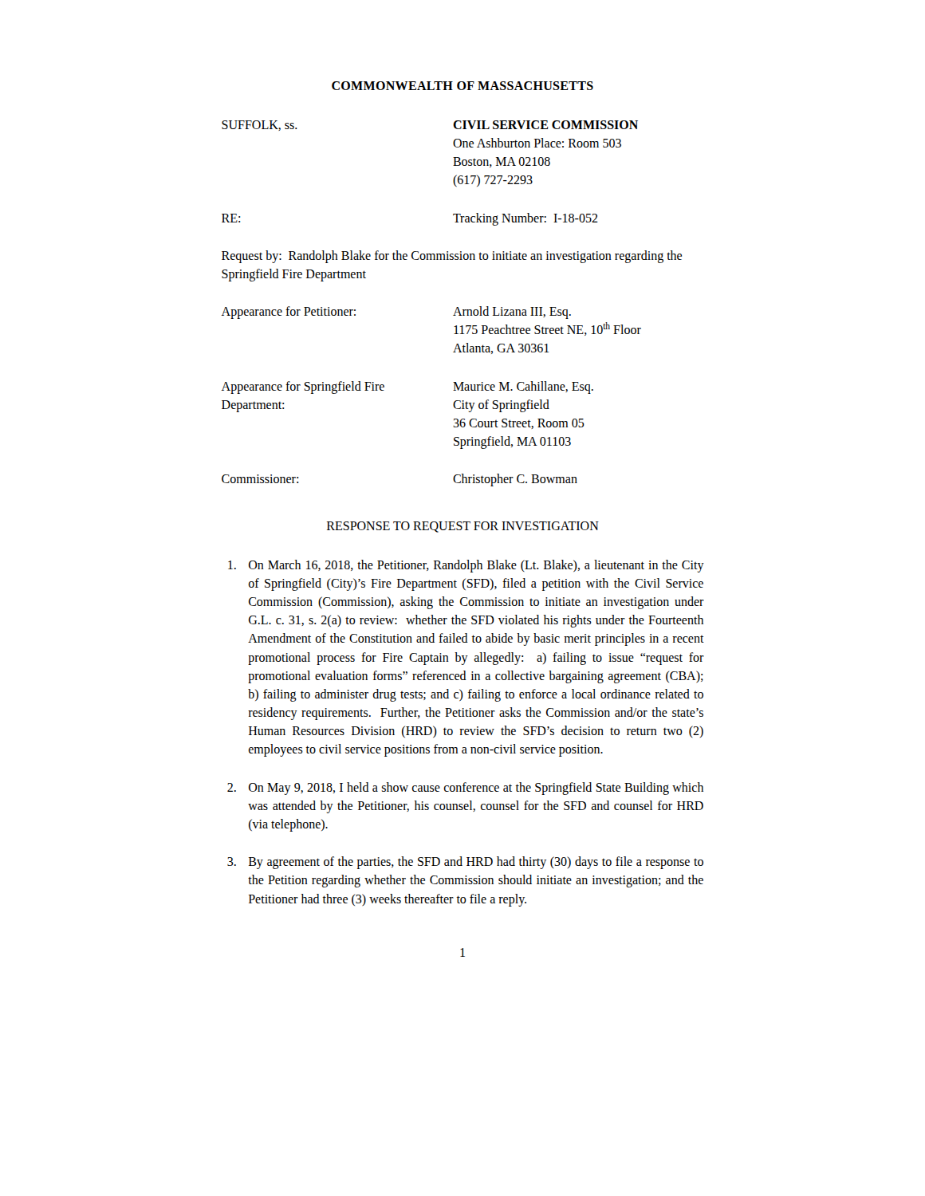COMMONWEALTH OF MASSACHUSETTS
SUFFOLK, ss.
CIVIL SERVICE COMMISSION
One Ashburton Place: Room 503
Boston, MA 02108
(617) 727-2293
RE:
Tracking Number: I-18-052
Request by: Randolph Blake for the Commission to initiate an investigation regarding the Springfield Fire Department
Appearance for Petitioner:
Arnold Lizana III, Esq.
1175 Peachtree Street NE, 10th Floor
Atlanta, GA 30361
Appearance for Springfield Fire Department:
Maurice M. Cahillane, Esq.
City of Springfield
36 Court Street, Room 05
Springfield, MA 01103
Commissioner:
Christopher C. Bowman
RESPONSE TO REQUEST FOR INVESTIGATION
On March 16, 2018, the Petitioner, Randolph Blake (Lt. Blake), a lieutenant in the City of Springfield (City)’s Fire Department (SFD), filed a petition with the Civil Service Commission (Commission), asking the Commission to initiate an investigation under G.L. c. 31, s. 2(a) to review: whether the SFD violated his rights under the Fourteenth Amendment of the Constitution and failed to abide by basic merit principles in a recent promotional process for Fire Captain by allegedly: a) failing to issue “request for promotional evaluation forms” referenced in a collective bargaining agreement (CBA); b) failing to administer drug tests; and c) failing to enforce a local ordinance related to residency requirements. Further, the Petitioner asks the Commission and/or the state’s Human Resources Division (HRD) to review the SFD’s decision to return two (2) employees to civil service positions from a non-civil service position.
On May 9, 2018, I held a show cause conference at the Springfield State Building which was attended by the Petitioner, his counsel, counsel for the SFD and counsel for HRD (via telephone).
By agreement of the parties, the SFD and HRD had thirty (30) days to file a response to the Petition regarding whether the Commission should initiate an investigation; and the Petitioner had three (3) weeks thereafter to file a reply.
1